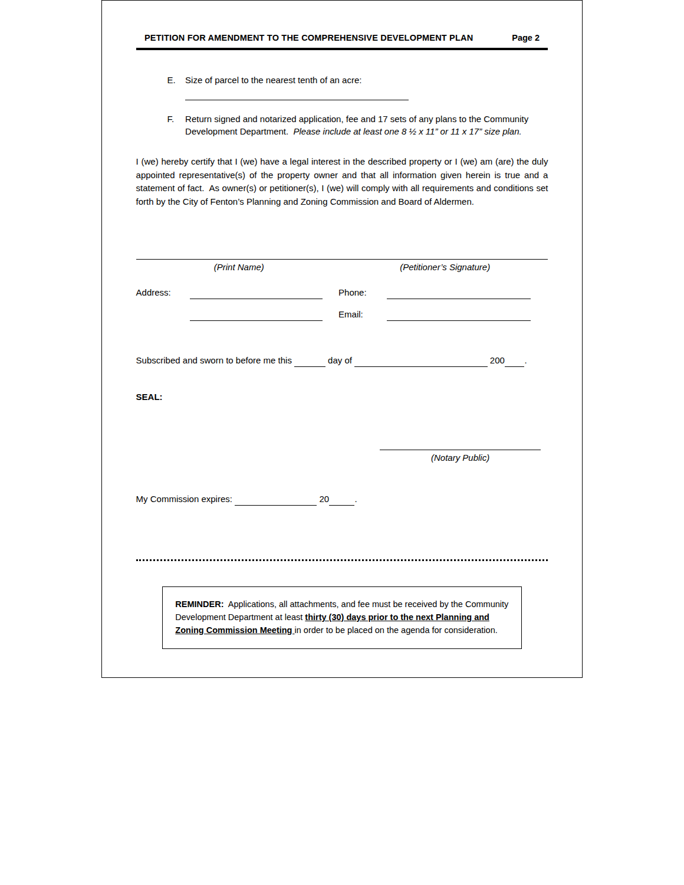PETITION FOR AMENDMENT TO THE COMPREHENSIVE DEVELOPMENT PLAN Page 2
E. Size of parcel to the nearest tenth of an acre:
F. Return signed and notarized application, fee and 17 sets of any plans to the Community Development Department. Please include at least one 8 ½ x 11” or 11 x 17” size plan.
I (we) hereby certify that I (we) have a legal interest in the described property or I (we) am (are) the duly appointed representative(s) of the property owner and that all information given herein is true and a statement of fact. As owner(s) or petitioner(s), I (we) will comply with all requirements and conditions set forth by the City of Fenton’s Planning and Zoning Commission and Board of Aldermen.
| ( Print Name ) | (Petitioner’s Signature) |
| Address: | | Phone: | |
| | | Email: | |
Subscribed and sworn to before me this day of 200 .
SEAL:
(Notary Public)
My Commission expires: 20 .
REMINDER: Applications, all attachments, and fee must be received by the Community Development Department at least thirty (30) days prior to the next Planning and Zoning Commission Meeting in order to be placed on the agenda for consideration.